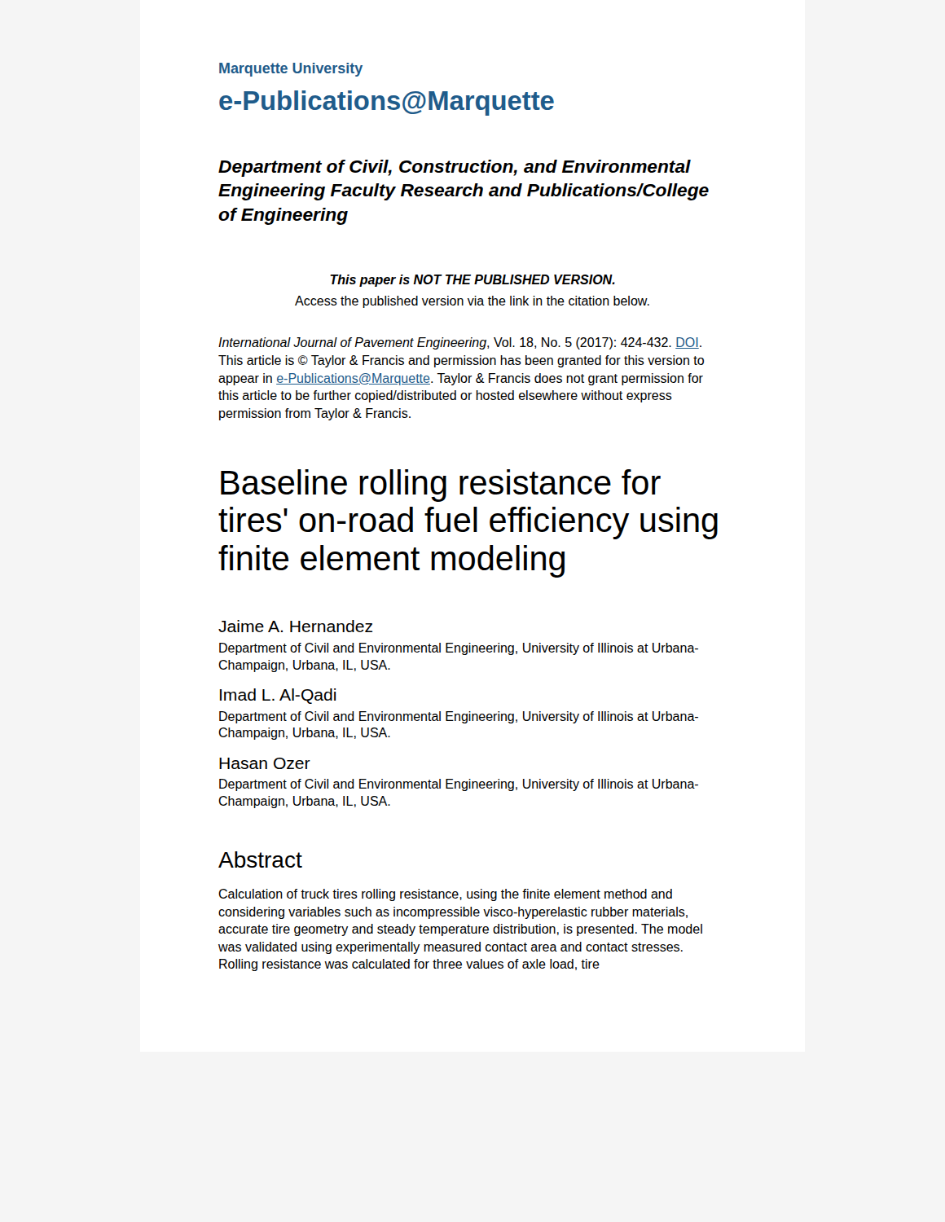Marquette University
e-Publications@Marquette
Department of Civil, Construction, and Environmental Engineering Faculty Research and Publications/College of Engineering
This paper is NOT THE PUBLISHED VERSION.
Access the published version via the link in the citation below.
International Journal of Pavement Engineering, Vol. 18, No. 5 (2017): 424-432. DOI. This article is © Taylor & Francis and permission has been granted for this version to appear in e-Publications@Marquette. Taylor & Francis does not grant permission for this article to be further copied/distributed or hosted elsewhere without express permission from Taylor & Francis.
Baseline rolling resistance for tires' on-road fuel efficiency using finite element modeling
Jaime A. Hernandez
Department of Civil and Environmental Engineering, University of Illinois at Urbana-Champaign, Urbana, IL, USA.
Imad L. Al-Qadi
Department of Civil and Environmental Engineering, University of Illinois at Urbana-Champaign, Urbana, IL, USA.
Hasan Ozer
Department of Civil and Environmental Engineering, University of Illinois at Urbana-Champaign, Urbana, IL, USA.
Abstract
Calculation of truck tires rolling resistance, using the finite element method and considering variables such as incompressible visco-hyperelastic rubber materials, accurate tire geometry and steady temperature distribution, is presented. The model was validated using experimentally measured contact area and contact stresses. Rolling resistance was calculated for three values of axle load, tire